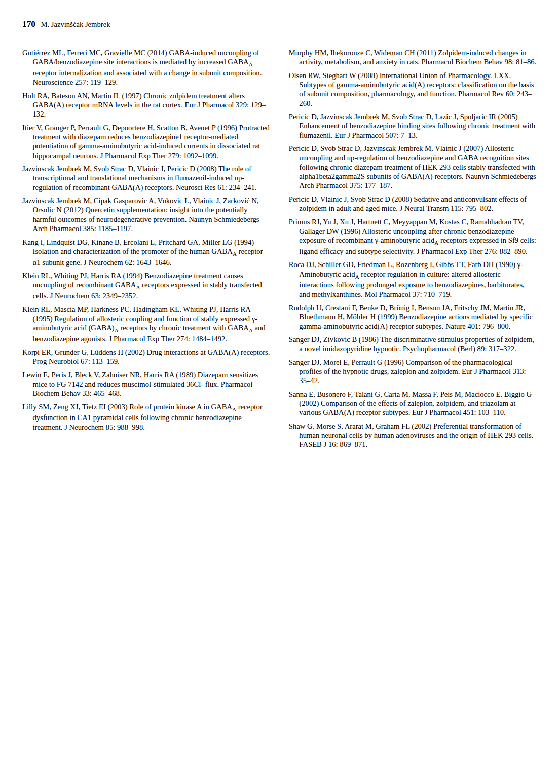170 M. Jazvinšćak Jembrek
Gutiérrez ML, Ferreri MC, Gravielle MC (2014) GABA-induced uncoupling of GABA/benzodiazepine site interactions is mediated by increased GABAA receptor internalization and associated with a change in subunit composition. Neuroscience 257: 119–129.
Holt RA, Bateson AN, Martin IL (1997) Chronic zolpidem treatment alters GABA(A) receptor mRNA levels in the rat cortex. Eur J Pharmacol 329: 129–132.
Itier V, Granger P, Perrault G, Depoortere H, Scatton B, Avenet P (1996) Protracted treatment with diazepam reduces benzodiazepine1 receptor-mediated potentiation of gamma-aminobutyric acid-induced currents in dissociated rat hippocampal neurons. J Pharmacol Exp Ther 279: 1092–1099.
Jazvinscak Jembrek M, Svob Strac D, Vlainic J, Pericic D (2008) The role of transcriptional and translational mechanisms in flumazenil-induced up-regulation of recombinant GABA(A) receptors. Neurosci Res 61: 234–241.
Jazvinscak Jembrek M, Cipak Gasparovic A, Vukovic L, Vlainic J, Zarković N, Orsolic N (2012) Quercetin supplementation: insight into the potentially harmful outcomes of neurodegenerative prevention. Naunyn Schmiedebergs Arch Pharmacol 385: 1185–1197.
Kang I, Lindquist DG, Kinane B, Ercolani L, Pritchard GA, Miller LG (1994) Isolation and characterization of the promoter of the human GABAA receptor α1 subunit gene. J Neurochem 62: 1643–1646.
Klein RL, Whiting PJ, Harris RA (1994) Benzodiazepine treatment causes uncoupling of recombinant GABAA receptors expressed in stably transfected cells. J Neurochem 63: 2349–2352.
Klein RL, Mascia MP, Harkness PC, Hadingham KL, Whiting PJ, Harris RA (1995) Regulation of allosteric coupling and function of stably expressed γ-aminobutyric acid (GABA)A receptors by chronic treatment with GABAA and benzodiazepine agonists. J Pharmacol Exp Ther 274: 1484–1492.
Korpi ER, Grunder G, Lüddens H (2002) Drug interactions at GABA(A) receptors. Prog Neurobiol 67: 113–159.
Lewin E, Peris J, Bleck V, Zahniser NR, Harris RA (1989) Diazepam sensitizes mice to FG 7142 and reduces muscimol-stimulated 36Cl- flux. Pharmacol Biochem Behav 33: 465–468.
Lilly SM, Zeng XJ, Tietz EI (2003) Role of protein kinase A in GABAA receptor dysfunction in CA1 pyramidal cells following chronic benzodiazepine treatment. J Neurochem 85: 988–998.
Murphy HM, Ihekoronze C, Wideman CH (2011) Zolpidem-induced changes in activity, metabolism, and anxiety in rats. Pharmacol Biochem Behav 98: 81–86.
Olsen RW, Sieghart W (2008) International Union of Pharmacology. LXX. Subtypes of gamma-aminobutyric acid(A) receptors: classification on the basis of subunit composition, pharmacology, and function. Pharmacol Rev 60: 243–260.
Pericic D, Jazvinscak Jembrek M, Svob Strac D, Lazic J, Spoljaric IR (2005) Enhancement of benzodiazepine binding sites following chronic treatment with flumazenil. Eur J Pharmacol 507: 7–13.
Pericic D, Svob Strac D, Jazvinscak Jembrek M, Vlainic J (2007) Allosteric uncoupling and up-regulation of benzodiazepine and GABA recognition sites following chronic diazepam treatment of HEK 293 cells stably transfected with alpha1beta2gamma2S subunits of GABA(A) receptors. Naunyn Schmiedebergs Arch Pharmacol 375: 177–187.
Pericic D, Vlainic J, Svob Strac D (2008) Sedative and anticonvulsant effects of zolpidem in adult and aged mice. J Neural Transm 115: 795–802.
Primus RJ, Yu J, Xu J, Hartnett C, Meyyappan M, Kostas C, Ramabhadran TV, Gallager DW (1996) Allosteric uncoupling after chronic benzodiazepine exposure of recombinant γ-aminobutyric acidA receptors expressed in Sf9 cells: ligand efficacy and subtype selectivity. J Pharmacol Exp Ther 276: 882–890.
Roca DJ, Schiller GD, Friedman L, Rozenberg I, Gibbs TT, Farb DH (1990) γ-Aminobutyric acidA receptor regulation in culture: altered allosteric interactions following prolonged exposure to benzodiazepines, barbiturates, and methylxanthines. Mol Pharmacol 37: 710–719.
Rudolph U, Crestani F, Benke D, Brünig I, Benson JA, Fritschy JM, Martin JR, Bluethmann H, Möhler H (1999) Benzodiazepine actions mediated by specific gamma-aminobutyric acid(A) receptor subtypes. Nature 401: 796–800.
Sanger DJ, Zivkovic B (1986) The discriminative stimulus properties of zolpidem, a novel imidazopyridine hypnotic. Psychopharmacol (Berl) 89: 317–322.
Sanger DJ, Morel E, Perrault G (1996) Comparison of the pharmacological profiles of the hypnotic drugs, zaleplon and zolpidem. Eur J Pharmacol 313: 35–42.
Sanna E, Busonero F, Talani G, Carta M, Massa F, Peis M, Maciocco E, Biggio G (2002) Comparison of the effects of zaleplon, zolpidem, and triazolam at various GABA(A) receptor subtypes. Eur J Pharmacol 451: 103–110.
Shaw G, Morse S, Ararat M, Graham FL (2002) Preferential transformation of human neuronal cells by human adenoviruses and the origin of HEK 293 cells. FASEB J 16: 869–871.